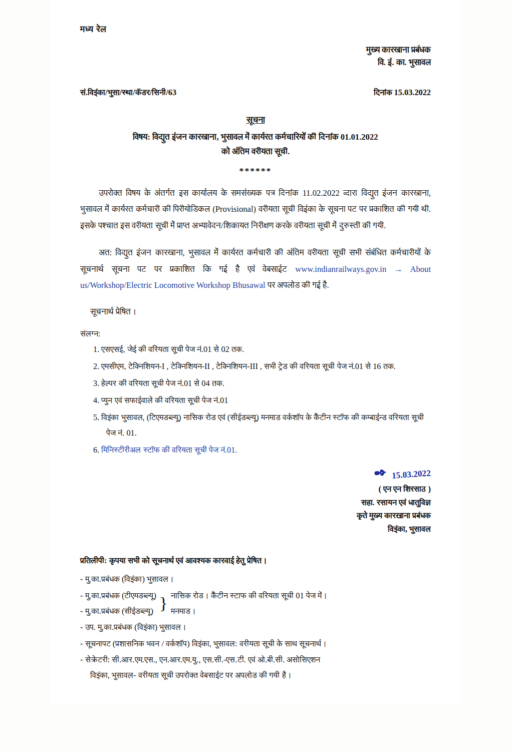मध्य रेल
मुख्य कारखाना प्रबंधक
वि. इं. का. भुसावल
सं.विइंका/भुसा/स्था/कॅडर/सिनी/63
दिनांक 15.03.2022
सूचना
विषय: विद्युत इंजन कारखाना, भुसावल में कार्यरत कर्मचारियों की दिनांक 01.01.2022
को अंतिम वरीयता सूची.
******
उपरोक्त विषय के अंतर्गत इस कार्यालय के समसंख्यक पत्र दिनांक 11.02.2022 व्दारा विद्युत इंजन कारखाना, भुसावल में कार्यरत कर्मचारी की पिरीयोडिकल (Provisional) वरीयता सूची विइंका के सूचना पट पर प्रकाशित की गयी थी. इसके पश्चात इस वरीयता सूची में प्राप्त अभ्यावेदन/शिकायत निरीक्षण करके वरीयता सूची में दुरुस्ती की गयी.
अत: विद्युत इंजन कारखाना, भुसावल में कार्यरत कर्मचारी की अंतिम वरीयता सूची सभी संबंधित कर्मचारीयों के सूचनार्थ सूचना पट पर प्रकाशित कि गई है एवं वेबसाईट www.indianrailways.gov.in → About us/Workshop/Electric Locomotive Workshop Bhusawal पर अपलोड की गई है.
सूचनार्थ प्रेषित।
संलग्न:
1. एसएसई, जेई की वरियता सूची पेज नं.01 से 02 तक.
2. एमसीएम, टेक्निशियन-I , टेक्निशियन-II , टेक्निशियन-III , सभी ट्रेड की वरियता सूची पेज नं.01 से 16 तक.
3. हेल्पर की वरियता सूची पेज नं.01 से 04 तक.
4. प्युन एवं सफाईवाले की वरियता सूची पेज नं.01
5. विइंका भुसावल, (टिएमडब्ल्यू) नासिक रोड एवं (सीईडब्ल्यू) मनमाड वर्कशॉप के कैंटीन स्टॉफ की कम्बाईन्ड वरियता सूची पेज नं. 01.
6. मिनिस्टीरीअल स्टॉफ की वरियता सूची पेज नं.01.
✒︎15.03.2022
( एन एन शिरसाठ )
सहा. रसायन एवं धातुविज्ञ
कृते मुख्य कारखाना प्रबंधक
विइंका, भुसावल
प्रतिलीपी: कृपया सभी को सूचनार्थ एवं आवश्यक कारवाई हेतु प्रेषित।
- मु.का.प्रबंधक (विइंका) भुसावल।
- मु.का.प्रबंधक (टीएमडब्ल्यू) - मु.का.प्रबंधक (सीईडब्ल्यू)
}
नासिक रोड। कैंटीन स्टाफ की वरियता सूची 01 पेज में। मनमाड।
- उप. मु.का.प्रबंधक (विइंका) भुसावल।
- सूचनापट (प्रशासनिक भवन / वर्कशॉप) विइंका, भुसावल: वरीयता सूची के साथ सूचनार्थ।
- सेक्रेटरी: सी.आर.एम.एस., एन.आर.एम.यु., एस.सी.-एस.टी. एवं ओ.बी.सी. असोसिएशन
विइंका, भुसावल- वरीयता सूची उपरोक्त वेबसाईट पर अपलोड की गयी है।